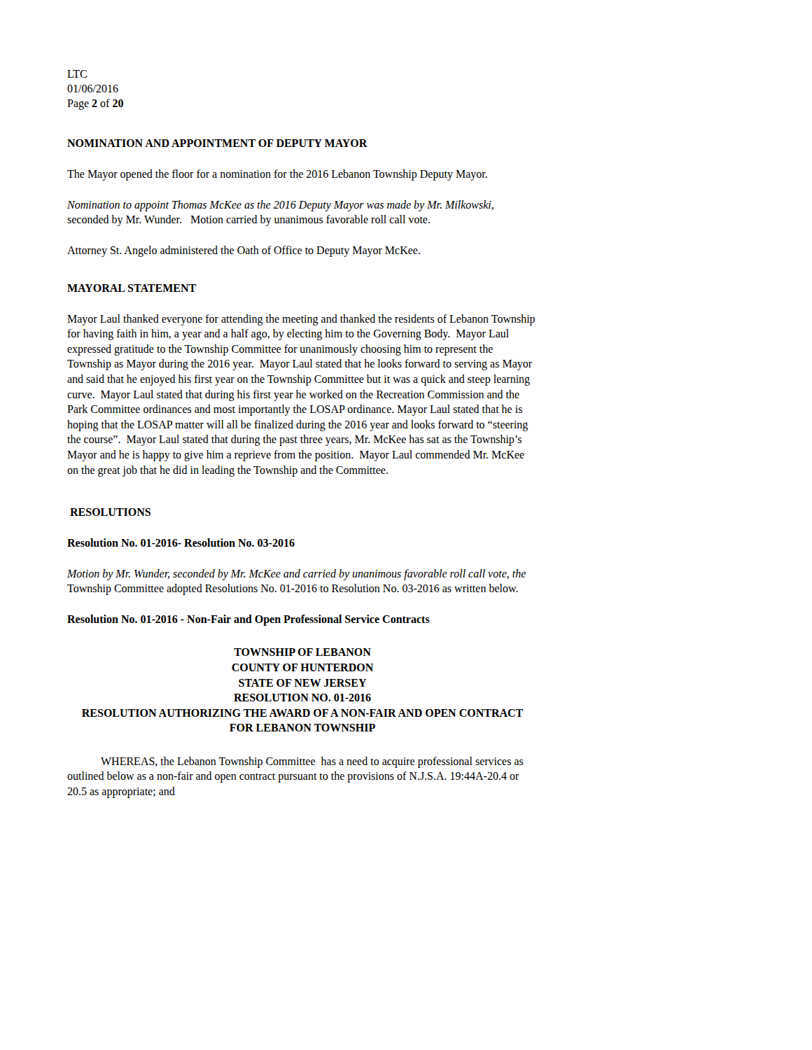LTC
01/06/2016
Page 2 of 20
NOMINATION AND APPOINTMENT OF DEPUTY MAYOR
The Mayor opened the floor for a nomination for the 2016 Lebanon Township Deputy Mayor.
Nomination to appoint Thomas McKee as the 2016 Deputy Mayor was made by Mr. Milkowski, seconded by Mr. Wunder. Motion carried by unanimous favorable roll call vote.
Attorney St. Angelo administered the Oath of Office to Deputy Mayor McKee.
MAYORAL STATEMENT
Mayor Laul thanked everyone for attending the meeting and thanked the residents of Lebanon Township for having faith in him, a year and a half ago, by electing him to the Governing Body. Mayor Laul expressed gratitude to the Township Committee for unanimously choosing him to represent the Township as Mayor during the 2016 year. Mayor Laul stated that he looks forward to serving as Mayor and said that he enjoyed his first year on the Township Committee but it was a quick and steep learning curve. Mayor Laul stated that during his first year he worked on the Recreation Commission and the Park Committee ordinances and most importantly the LOSAP ordinance. Mayor Laul stated that he is hoping that the LOSAP matter will all be finalized during the 2016 year and looks forward to “steering the course”. Mayor Laul stated that during the past three years, Mr. McKee has sat as the Township’s Mayor and he is happy to give him a reprieve from the position. Mayor Laul commended Mr. McKee on the great job that he did in leading the Township and the Committee.
RESOLUTIONS
Resolution No. 01-2016- Resolution No. 03-2016
Motion by Mr. Wunder, seconded by Mr. McKee and carried by unanimous favorable roll call vote, the Township Committee adopted Resolutions No. 01-2016 to Resolution No. 03-2016 as written below.
Resolution No. 01-2016 - Non-Fair and Open Professional Service Contracts
TOWNSHIP OF LEBANON
COUNTY OF HUNTERDON
STATE OF NEW JERSEY
RESOLUTION NO. 01-2016
RESOLUTION AUTHORIZING THE AWARD OF A NON-FAIR AND OPEN CONTRACT
FOR LEBANON TOWNSHIP
WHEREAS, the Lebanon Township Committee has a need to acquire professional services as outlined below as a non-fair and open contract pursuant to the provisions of N.J.S.A. 19:44A-20.4 or 20.5 as appropriate; and